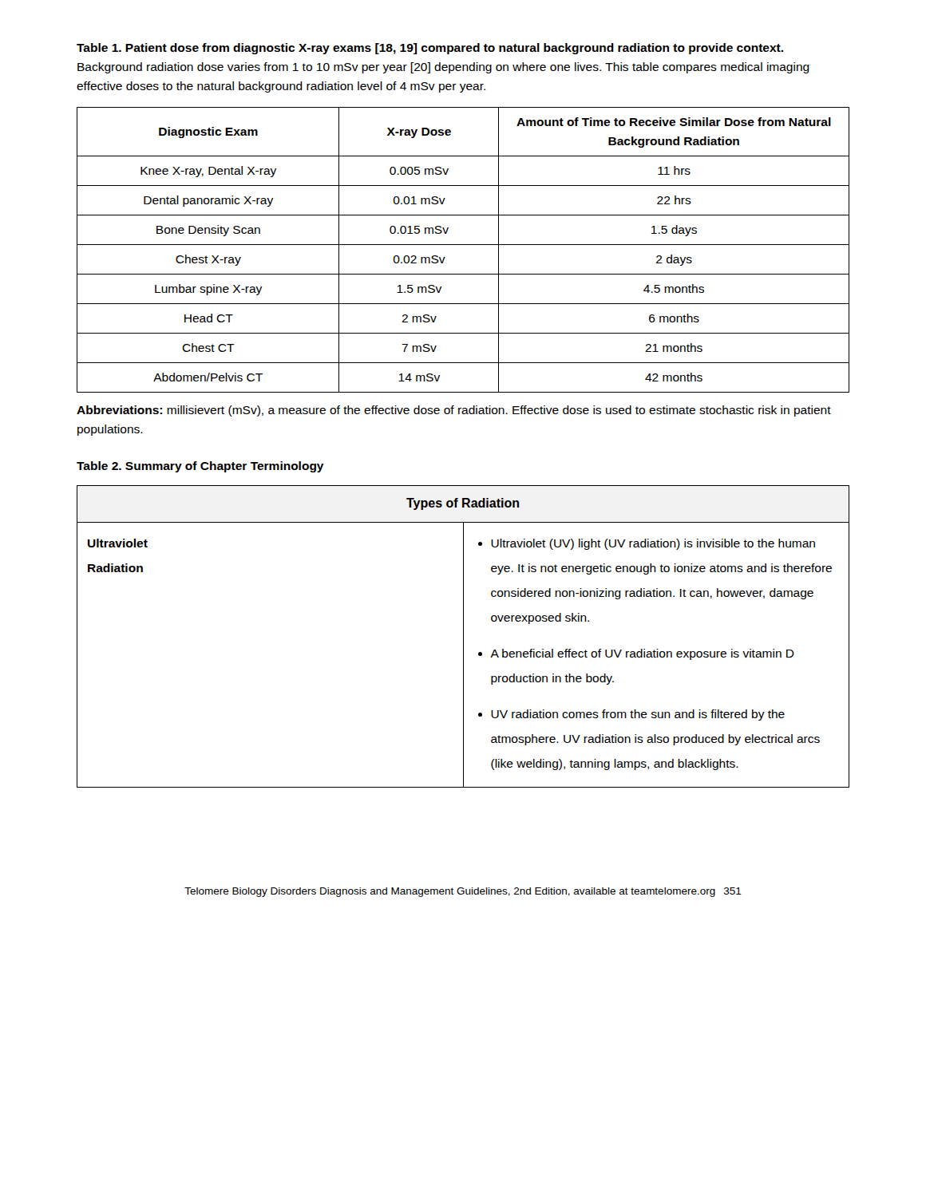Table 1. Patient dose from diagnostic X-ray exams [18, 19] compared to natural background radiation to provide context. Background radiation dose varies from 1 to 10 mSv per year [20] depending on where one lives. This table compares medical imaging effective doses to the natural background radiation level of 4 mSv per year.
| Diagnostic Exam | X-ray Dose | Amount of Time to Receive Similar Dose from Natural Background Radiation |
| --- | --- | --- |
| Knee X-ray, Dental X-ray | 0.005 mSv | 11 hrs |
| Dental panoramic X-ray | 0.01 mSv | 22 hrs |
| Bone Density Scan | 0.015 mSv | 1.5 days |
| Chest X-ray | 0.02 mSv | 2 days |
| Lumbar spine X-ray | 1.5 mSv | 4.5 months |
| Head CT | 2 mSv | 6 months |
| Chest CT | 7 mSv | 21 months |
| Abdomen/Pelvis CT | 14 mSv | 42 months |
Abbreviations: millisievert (mSv), a measure of the effective dose of radiation. Effective dose is used to estimate stochastic risk in patient populations.
Table 2. Summary of Chapter Terminology
| Types of Radiation |
| --- |
| Ultraviolet Radiation | Ultraviolet (UV) light (UV radiation) is invisible to the human eye. It is not energetic enough to ionize atoms and is therefore considered non-ionizing radiation. It can, however, damage overexposed skin. A beneficial effect of UV radiation exposure is vitamin D production in the body. UV radiation comes from the sun and is filtered by the atmosphere. UV radiation is also produced by electrical arcs (like welding), tanning lamps, and blacklights. |
Telomere Biology Disorders Diagnosis and Management Guidelines, 2nd Edition, available at teamtelomere.org351